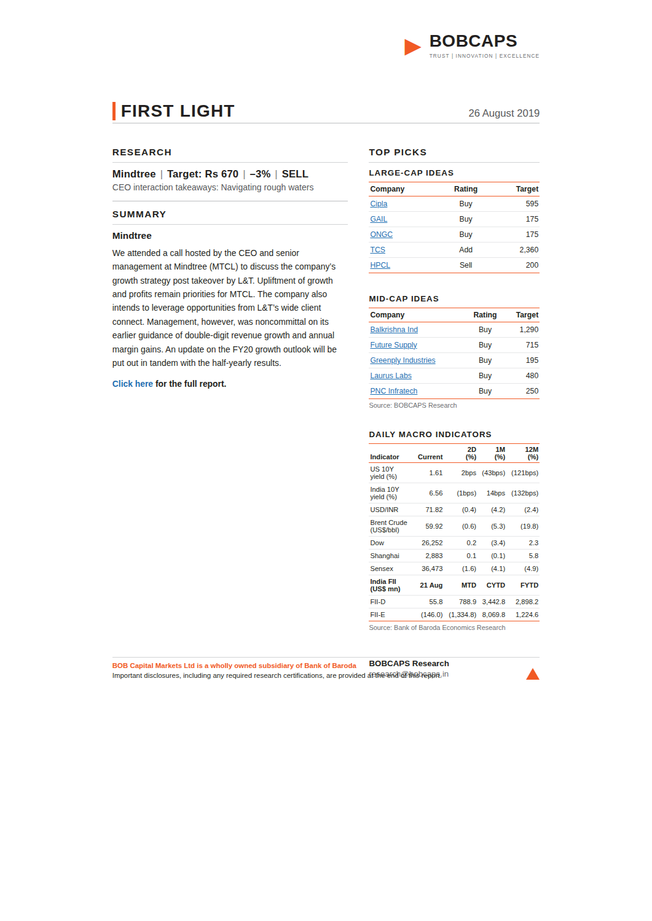► BOBCAPS
TRUST | INNOVATION | EXCELLENCE
FIRST LIGHT
26 August 2019
RESEARCH
Mindtree | Target: Rs 670 | –3% | SELL
CEO interaction takeaways: Navigating rough waters
SUMMARY
Mindtree
We attended a call hosted by the CEO and senior management at Mindtree (MTCL) to discuss the company’s growth strategy post takeover by L&T. Upliftment of growth and profits remain priorities for MTCL. The company also intends to leverage opportunities from L&T’s wide client connect. Management, however, was noncommittal on its earlier guidance of double-digit revenue growth and annual margin gains. An update on the FY20 growth outlook will be put out in tandem with the half-yearly results.
Click here for the full report.
TOP PICKS
LARGE-CAP IDEAS
| Company | Rating | Target |
| --- | --- | --- |
| Cipla | Buy | 595 |
| GAIL | Buy | 175 |
| ONGC | Buy | 175 |
| TCS | Add | 2,360 |
| HPCL | Sell | 200 |
MID-CAP IDEAS
| Company | Rating | Target |
| --- | --- | --- |
| Balkrishna Ind | Buy | 1,290 |
| Future Supply | Buy | 715 |
| Greenply Industries | Buy | 195 |
| Laurus Labs | Buy | 480 |
| PNC Infratech | Buy | 250 |
Source: BOBCAPS Research
DAILY MACRO INDICATORS
| Indicator | Current | 2D (%) | 1M (%) | 12M (%) |
| --- | --- | --- | --- | --- |
| US 10Y yield (%) | 1.61 | 2bps | (43bps) | (121bps) |
| India 10Y yield (%) | 6.56 | (1bps) | 14bps | (132bps) |
| USD/INR | 71.82 | (0.4) | (4.2) | (2.4) |
| Brent Crude (US$/bbl) | 59.92 | (0.6) | (5.3) | (19.8) |
| Dow | 26,252 | 0.2 | (3.4) | 2.3 |
| Shanghai | 2,883 | 0.1 | (0.1) | 5.8 |
| Sensex | 36,473 | (1.6) | (4.1) | (4.9) |
| India FII (US$ mn) | 21 Aug | MTD | CYTD | FYTD |
| FII-D | 55.8 | 788.9 | 3,442.8 | 2,898.2 |
| FII-E | (146.0) | (1,334.8) | 8,069.8 | 1,224.6 |
Source: Bank of Baroda Economics Research
BOBCAPS Research
research@bobcaps.in
BOB Capital Markets Ltd is a wholly owned subsidiary of Bank of Baroda
Important disclosures, including any required research certifications, are provided at the end of this report.